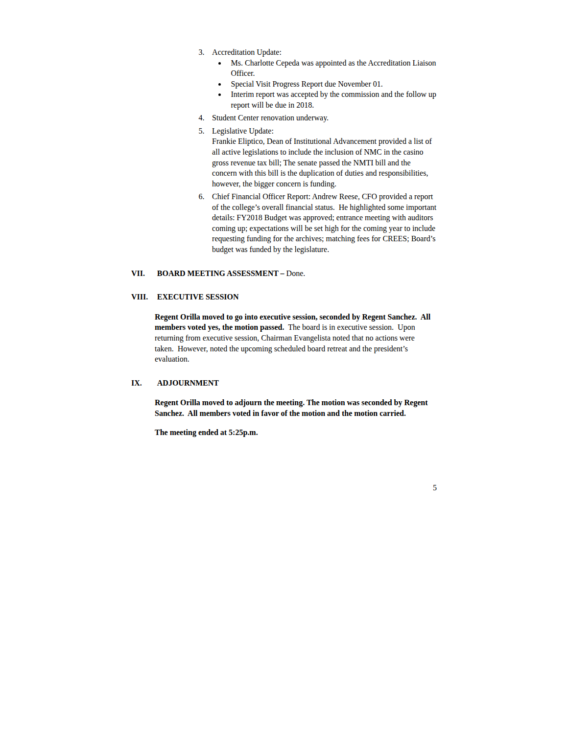Accreditation Update:
Ms. Charlotte Cepeda was appointed as the Accreditation Liaison Officer.
Special Visit Progress Report due November 01.
Interim report was accepted by the commission and the follow up report will be due in 2018.
Student Center renovation underway.
Legislative Update:
Frankie Eliptico, Dean of Institutional Advancement provided a list of all active legislations to include the inclusion of NMC in the casino gross revenue tax bill; The senate passed the NMTI bill and the concern with this bill is the duplication of duties and responsibilities, however, the bigger concern is funding.
Chief Financial Officer Report: Andrew Reese, CFO provided a report of the college’s overall financial status. He highlighted some important details: FY2018 Budget was approved; entrance meeting with auditors coming up; expectations will be set high for the coming year to include requesting funding for the archives; matching fees for CREES; Board’s budget was funded by the legislature.
VII. BOARD MEETING ASSESSMENT – Done.
VIII. EXECUTIVE SESSION
Regent Orilla moved to go into executive session, seconded by Regent Sanchez. All members voted yes, the motion passed. The board is in executive session. Upon returning from executive session, Chairman Evangelista noted that no actions were taken. However, noted the upcoming scheduled board retreat and the president’s evaluation.
IX. ADJOURNMENT
Regent Orilla moved to adjourn the meeting. The motion was seconded by Regent Sanchez. All members voted in favor of the motion and the motion carried.
The meeting ended at 5:25p.m.
5